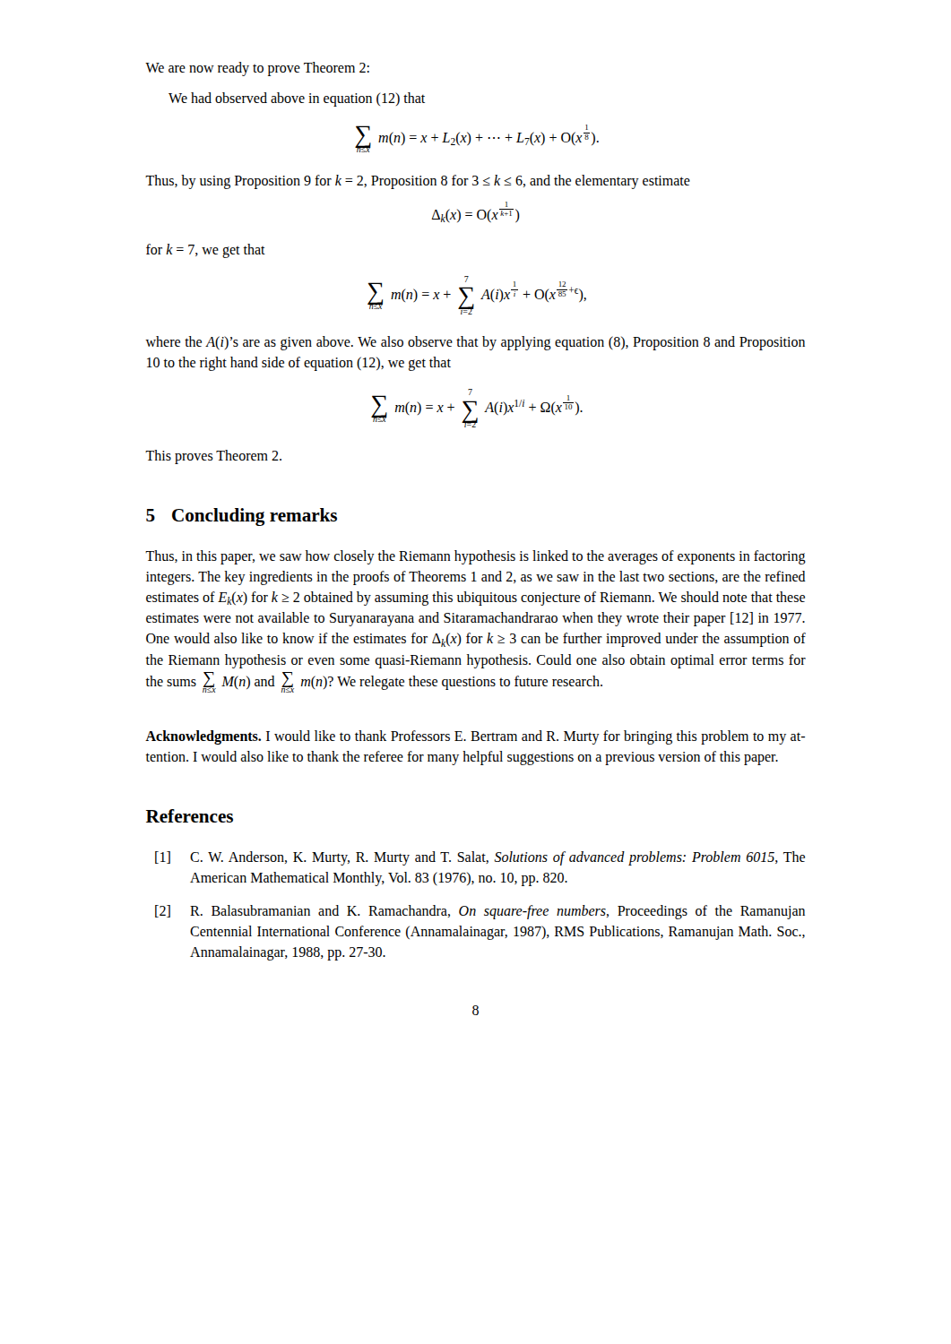We are now ready to prove Theorem 2:
We had observed above in equation (12) that
∑ n≤x m(n) = x + L2(x) + ⋯ + L7(x) + O(x18).
Thus, by using Proposition 9 for k = 2, Proposition 8 for 3 ≤ k ≤ 6, and the elementary estimate
Δk(x) = O(x1 k+1)
for k = 7, we get that
∑ n≤x m(n) = x + 7 ∑ i=2 A(i)x1 i + O(x1285+ϵ),
where the A(i)’s are as given above. We also observe that by applying equation (8), Proposition 8 and Proposition 10 to the right hand side of equation (12), we get that
∑ n≤x m(n) = x + 7 ∑ i=2 A(i)x1/i + Ω(x110).
This proves Theorem 2.
5 Concluding remarks
Thus, in this paper, we saw how closely the Riemann hypothesis is linked to the averages of exponents in factoring integers. The key ingredients in the proofs of Theorems 1 and 2, as we saw in the last two sections, are the refined estimates of Ek(x) for k ≥ 2 obtained by assuming this ubiquitous conjecture of Riemann. We should note that these estimates were not available to Suryanarayana and Sitaramachandrarao when they wrote their paper [12] in 1977. One would also like to know if the estimates for Δk(x) for k ≥ 3 can be further improved under the assumption of the Riemann hypothesis or even some quasi-Riemann hypothesis. Could one also obtain optimal error terms for the sums ∑n≤x M(n) and ∑n≤x m(n)? We relegate these questions to future research.
Acknowledgments. I would like to thank Professors E. Bertram and R. Murty for bringing this problem to my attention. I would also like to thank the referee for many helpful suggestions on a previous version of this paper.
References
[1] C. W. Anderson, K. Murty, R. Murty and T. Salat, Solutions of advanced problems: Problem 6015, The American Mathematical Monthly, Vol. 83 (1976), no. 10, pp. 820.
[2] R. Balasubramanian and K. Ramachandra, On square-free numbers, Proceedings of the Ramanujan Centennial International Conference (Annamalainagar, 1987), RMS Publications, Ramanujan Math. Soc., Annamalainagar, 1988, pp. 27-30.
8